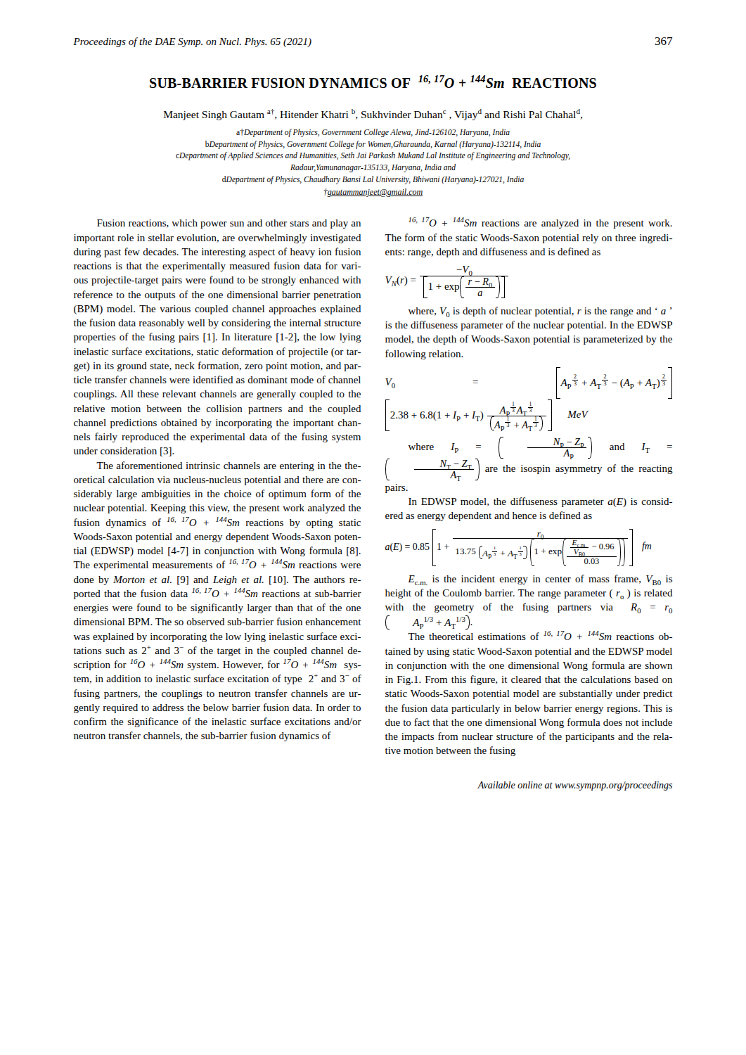Proceedings of the DAE Symp. on Nucl. Phys. 65 (2021)
367
SUB-BARRIER FUSION DYNAMICS OF 16, 17O + 144Sm REACTIONS
Manjeet Singh Gautam a†, Hitender Khatri b, Sukhvinder Duhanc , Vijayd and Rishi Pal Chahald,
a†Department of Physics, Government College Alewa, Jind-126102, Haryana, India
b Department of Physics, Government College for Women,Gharaunda, Karnal (Haryana)-132114, India
c Department of Applied Sciences and Humanities, Seth Jai Parkash Mukand Lal Institute of Engineering and Technology,
Radaur,Yamunanagar-135133, Haryana, India and
d Department of Physics, Chaudhary Bansi Lal University, Bhiwani (Haryana)-127021, India
†gautammanjeet@gmail.com
Fusion reactions, which power sun and other stars and play an important role in stellar evolution, are overwhelmingly investigated during past few decades. The interesting aspect of heavy ion fusion reactions is that the experimentally measured fusion data for various projectile-target pairs were found to be strongly enhanced with reference to the outputs of the one dimensional barrier penetration (BPM) model. The various coupled channel approaches explained the fusion data reasonably well by considering the internal structure properties of the fusing pairs [1]. In literature [1-2], the low lying inelastic surface excitations, static deformation of projectile (or target) in its ground state, neck formation, zero point motion, and particle transfer channels were identified as dominant mode of channel couplings. All these relevant channels are generally coupled to the relative motion between the collision partners and the coupled channel predictions obtained by incorporating the important channels fairly reproduced the experimental data of the fusing system under consideration [3].
The aforementioned intrinsic channels are entering in the theoretical calculation via nucleus-nucleus potential and there are considerably large ambiguities in the choice of optimum form of the nuclear potential. Keeping this view, the present work analyzed the fusion dynamics of 16, 17O + 144Sm reactions by opting static Woods-Saxon potential and energy dependent Woods-Saxon potential (EDWSP) model [4-7] in conjunction with Wong formula [8]. The experimental measurements of 16, 17O + 144Sm reactions were done by Morton et al. [9] and Leigh et al. [10]. The authors reported that the fusion data 16, 17O + 144Sm reactions at sub-barrier energies were found to be significantly larger than that of the one dimensional BPM. The so observed sub-barrier fusion enhancement was explained by incorporating the low lying inelastic surface excitations such as 2+ and 3− of the target in the coupled channel description for 16O + 144Sm system. However, for 17O + 144Sm system, in addition to inelastic surface excitation of type 2+ and 3− of fusing partners, the couplings to neutron transfer channels are urgently required to address the below barrier fusion data. In order to confirm the significance of the inelastic surface excitations and/or neutron transfer channels, the sub-barrier fusion dynamics of
16, 17O + 144Sm reactions are analyzed in the present work. The form of the static Woods-Saxon potential rely on three ingredients: range, depth and diffuseness and is defined as
VN(r) = −V0 1 + expr − R0 a
where, V0 is depth of nuclear potential, r is the range and ‘ a ’ is the diffuseness parameter of the nuclear potential. In the EDWSP model, the depth of Woods-Saxon potential is parameterized by the following relation.
V0 = AP23 + AT23 − (AP + AT)23 2.38 + 6.8(1 + IP + IT) AP13AT13 AP13 + AT13 MeV
where IP = NP − ZP AP and IT = NT − ZT AT are the isospin asymmetry of the reacting pairs.
In EDWSP model, the diffuseness parameter a(E) is considered as energy dependent and hence is defined as
a(E) = 0.85 1 + r0 13.75 AP13 + AT13 1 + expEc.m. VB0 − 0.960.03 fm
Ec.m. is the incident energy in center of mass frame, VB0 is height of the Coulomb barrier. The range parameter ( ro ) is related with the geometry of the fusing partners via R0 = r0 AP1/3 + AT1/3.
The theoretical estimations of 16, 17O + 144Sm reactions obtained by using static Wood-Saxon potential and the EDWSP model in conjunction with the one dimensional Wong formula are shown in Fig.1. From this figure, it cleared that the calculations based on static Woods-Saxon potential model are substantially under predict the fusion data particularly in below barrier energy regions. This is due to fact that the one dimensional Wong formula does not include the impacts from nuclear structure of the participants and the relative motion between the fusing
Available online at www.sympnp.org/proceedings